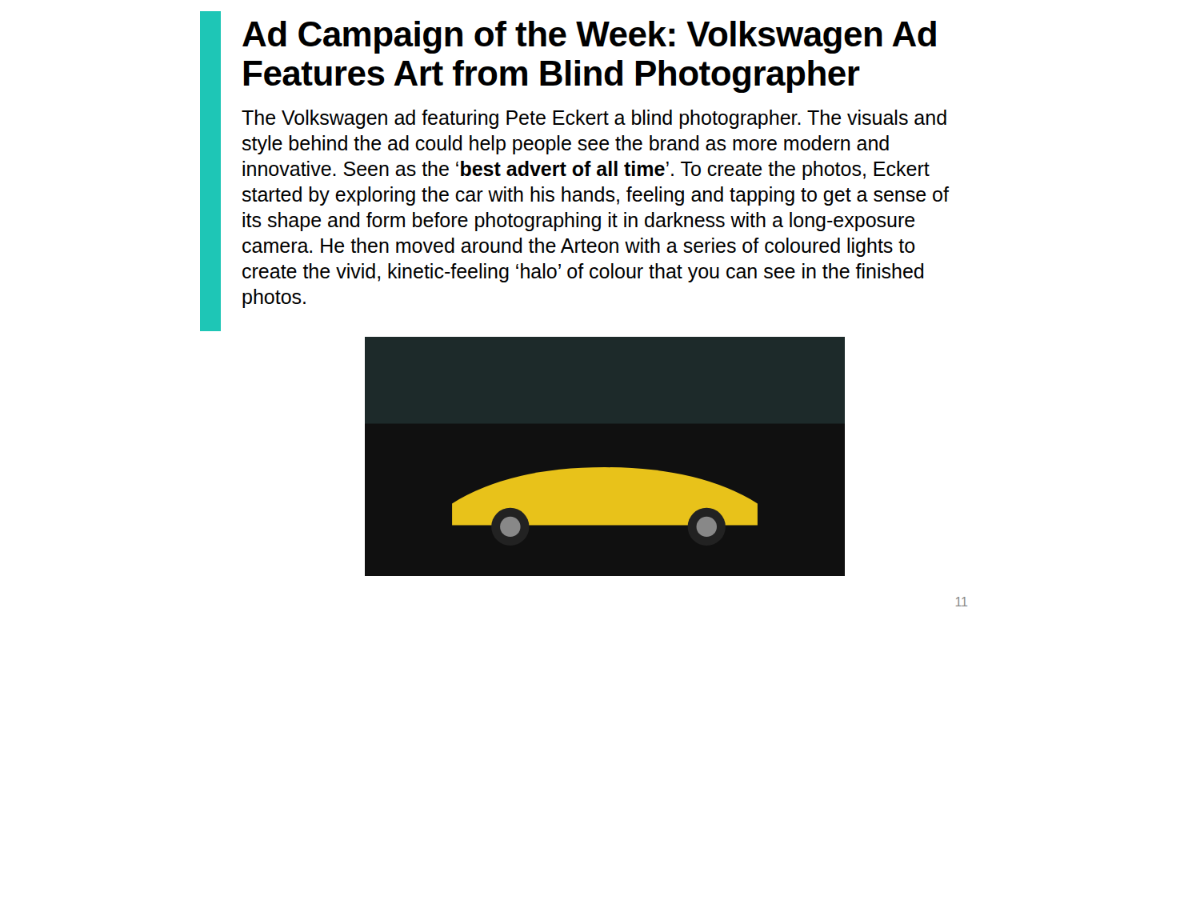Ad Campaign of the Week: Volkswagen Ad Features Art from Blind Photographer
The Volkswagen ad featuring Pete Eckert a blind photographer. The visuals and style behind the ad could help people see the brand as more modern and innovative. Seen as the ‘best advert of all time’. To create the photos, Eckert started by exploring the car with his hands, feeling and tapping to get a sense of its shape and form before photographing it in darkness with a long-exposure camera. He then moved around the Arteon with a series of coloured lights to create the vivid, kinetic-feeling ‘halo’ of colour that you can see in the finished photos.
11